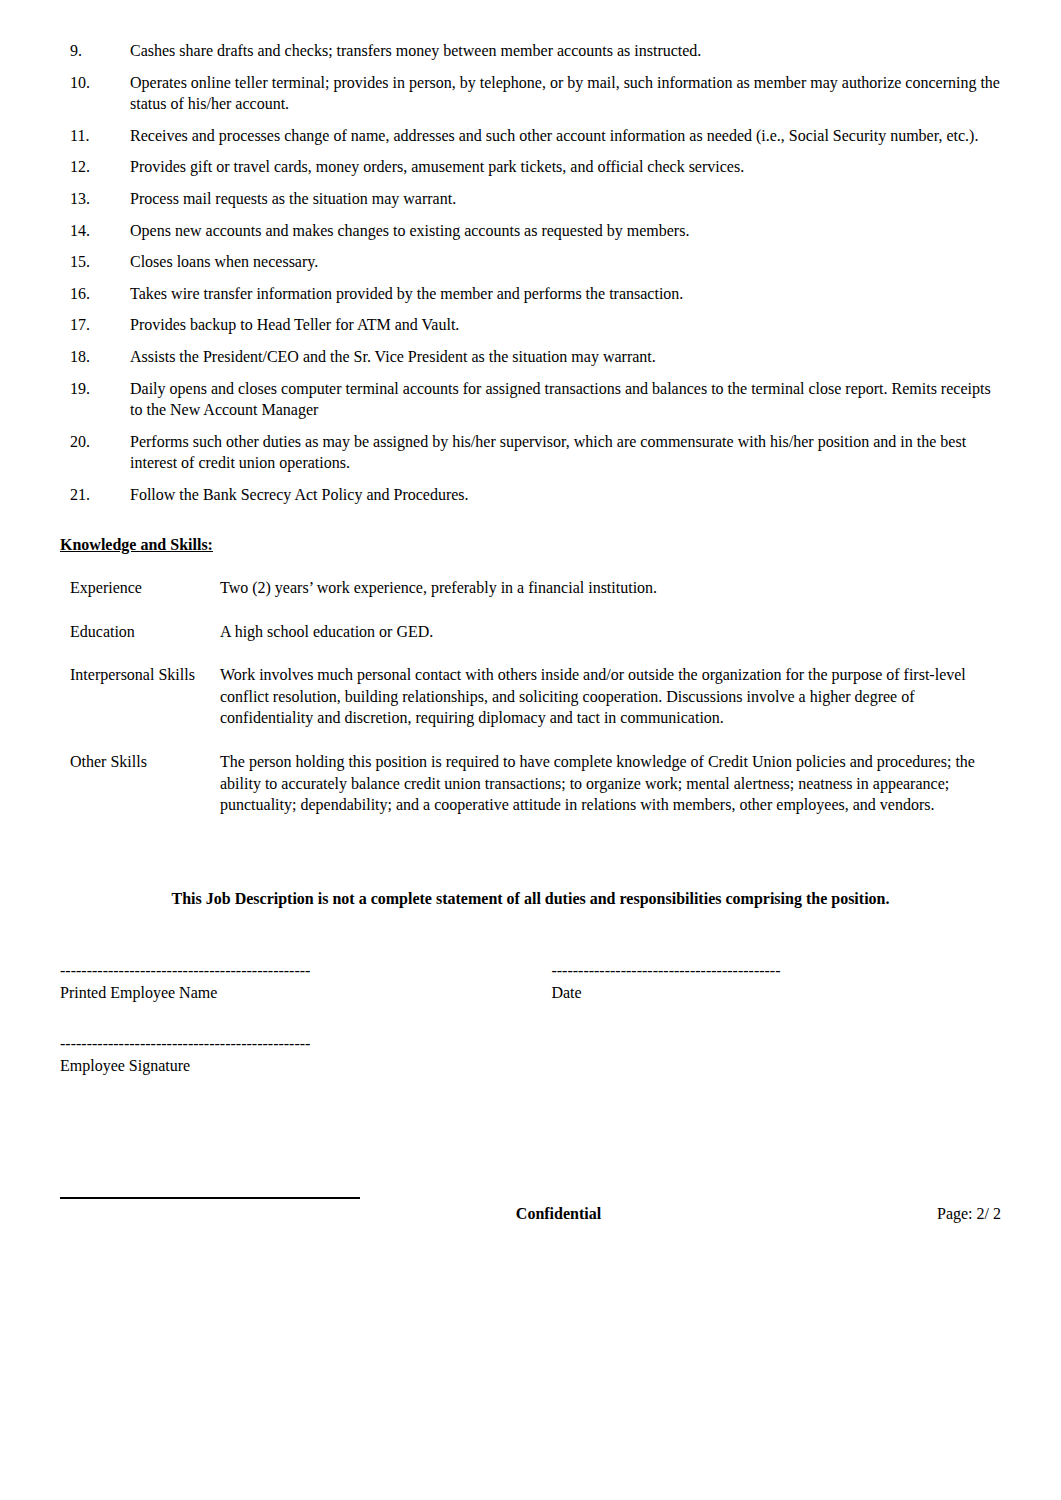9. Cashes share drafts and checks; transfers money between member accounts as instructed.
10. Operates online teller terminal; provides in person, by telephone, or by mail, such information as member may authorize concerning the status of his/her account.
11. Receives and processes change of name, addresses and such other account information as needed (i.e., Social Security number, etc.).
12. Provides gift or travel cards, money orders, amusement park tickets, and official check services.
13. Process mail requests as the situation may warrant.
14. Opens new accounts and makes changes to existing accounts as requested by members.
15. Closes loans when necessary.
16. Takes wire transfer information provided by the member and performs the transaction.
17. Provides backup to Head Teller for ATM and Vault.
18. Assists the President/CEO and the Sr. Vice President as the situation may warrant.
19. Daily opens and closes computer terminal accounts for assigned transactions and balances to the terminal close report. Remits receipts to the New Account Manager
20. Performs such other duties as may be assigned by his/her supervisor, which are commensurate with his/her position and in the best interest of credit union operations.
21. Follow the Bank Secrecy Act Policy and Procedures.
Knowledge and Skills:
| Experience | Two (2) years’ work experience, preferably in a financial institution. |
| Education | A high school education or GED. |
| Interpersonal Skills | Work involves much personal contact with others inside and/or outside the organization for the purpose of first-level conflict resolution, building relationships, and soliciting cooperation. Discussions involve a higher degree of confidentiality and discretion, requiring diplomacy and tact in communication. |
| Other Skills | The person holding this position is required to have complete knowledge of Credit Union policies and procedures; the ability to accurately balance credit union transactions; to organize work; mental alertness; neatness in appearance; punctuality; dependability; and a cooperative attitude in relations with members, other employees, and vendors. |
This Job Description is not a complete statement of all duties and responsibilities comprising the position.
| ----------------------------------------------- | ------------------------------------------- |
| Printed Employee Name | Date |
| ----------------------------------------------- | |
| Employee Signature | |
Confidential Page: 2/ 2